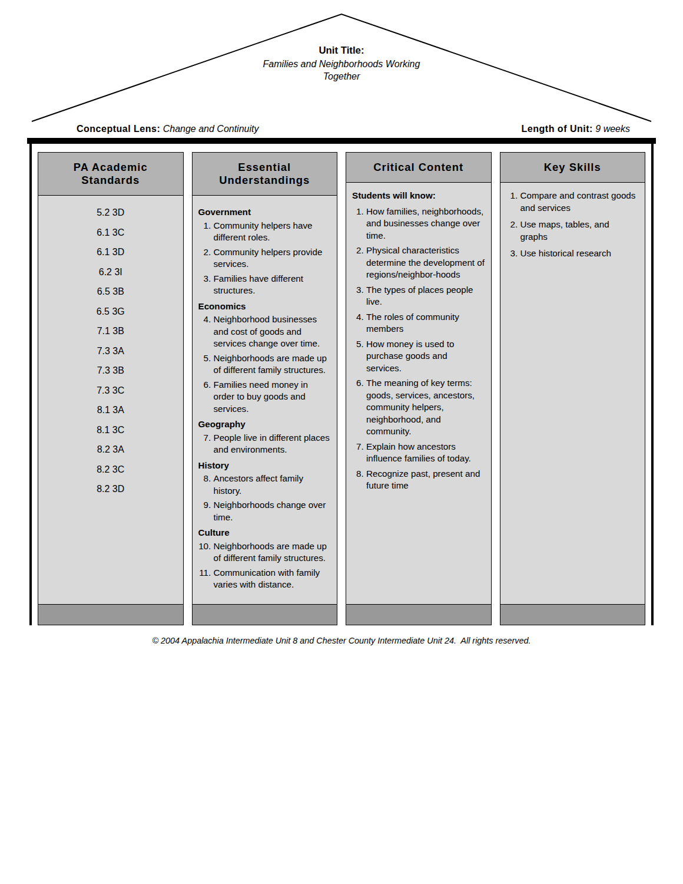Unit Title:
Families and Neighborhoods Working
Together
Conceptual Lens: Change and Continuity
Length of Unit: 9 weeks
PA Academic
Standards
5.2 3D
6.1 3C
6.1 3D
6.2 3I
6.5 3B
6.5 3G
7.1 3B
7.3 3A
7.3 3B
7.3 3C
8.1 3A
8.1 3C
8.2 3A
8.2 3C
8.2 3D
Essential
Understandings
Government
Community helpers have different roles.
Community helpers provide services.
Families have different structures.
Economics
Neighborhood businesses and cost of goods and services change over time.
Neighborhoods are made up of different family structures.
Families need money in order to buy goods and services.
Geography
People live in different places and environments.
History
Ancestors affect family history.
Neighborhoods change over time.
Culture
Neighborhoods are made up of different family structures.
Communication with family varies with distance.
Critical Content
Students will know:
How families, neighborhoods, and businesses change over time.
Physical characteristics determine the development of regions/neighbor-hoods
The types of places people live.
The roles of community members
How money is used to purchase goods and services.
The meaning of key terms: goods, services, ancestors, community helpers, neighborhood, and community.
Explain how ancestors influence families of today.
Recognize past, present and future time
Key Skills
Compare and contrast goods and services
Use maps, tables, and graphs
Use historical research
© 2004 Appalachia Intermediate Unit 8 and Chester County Intermediate Unit 24. All rights reserved.